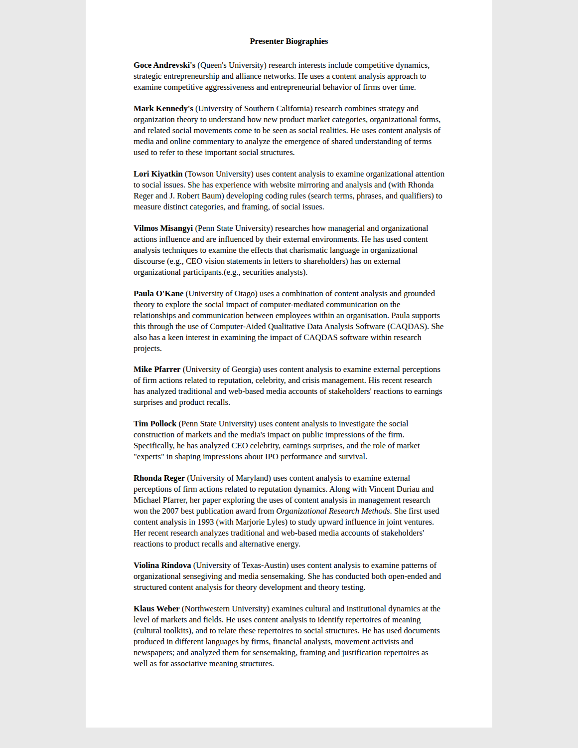Presenter Biographies
Goce Andrevski's (Queen's University) research interests include competitive dynamics, strategic entrepreneurship and alliance networks. He uses a content analysis approach to examine competitive aggressiveness and entrepreneurial behavior of firms over time.
Mark Kennedy's (University of Southern California) research combines strategy and organization theory to understand how new product market categories, organizational forms, and related social movements come to be seen as social realities. He uses content analysis of media and online commentary to analyze the emergence of shared understanding of terms used to refer to these important social structures.
Lori Kiyatkin (Towson University) uses content analysis to examine organizational attention to social issues. She has experience with website mirroring and analysis and (with Rhonda Reger and J. Robert Baum) developing coding rules (search terms, phrases, and qualifiers) to measure distinct categories, and framing, of social issues.
Vilmos Misangyi (Penn State University) researches how managerial and organizational actions influence and are influenced by their external environments. He has used content analysis techniques to examine the effects that charismatic language in organizational discourse (e.g., CEO vision statements in letters to shareholders) has on external organizational participants.(e.g., securities analysts).
Paula O'Kane (University of Otago) uses a combination of content analysis and grounded theory to explore the social impact of computer-mediated communication on the relationships and communication between employees within an organisation. Paula supports this through the use of Computer-Aided Qualitative Data Analysis Software (CAQDAS). She also has a keen interest in examining the impact of CAQDAS software within research projects.
Mike Pfarrer (University of Georgia) uses content analysis to examine external perceptions of firm actions related to reputation, celebrity, and crisis management. His recent research has analyzed traditional and web-based media accounts of stakeholders' reactions to earnings surprises and product recalls.
Tim Pollock (Penn State University) uses content analysis to investigate the social construction of markets and the media's impact on public impressions of the firm. Specifically, he has analyzed CEO celebrity, earnings surprises, and the role of market "experts" in shaping impressions about IPO performance and survival.
Rhonda Reger (University of Maryland) uses content analysis to examine external perceptions of firm actions related to reputation dynamics. Along with Vincent Duriau and Michael Pfarrer, her paper exploring the uses of content analysis in management research won the 2007 best publication award from Organizational Research Methods. She first used content analysis in 1993 (with Marjorie Lyles) to study upward influence in joint ventures. Her recent research analyzes traditional and web-based media accounts of stakeholders' reactions to product recalls and alternative energy.
Violina Rindova (University of Texas-Austin) uses content analysis to examine patterns of organizational sensegiving and media sensemaking. She has conducted both open-ended and structured content analysis for theory development and theory testing.
Klaus Weber (Northwestern University) examines cultural and institutional dynamics at the level of markets and fields. He uses content analysis to identify repertoires of meaning (cultural toolkits), and to relate these repertoires to social structures. He has used documents produced in different languages by firms, financial analysts, movement activists and newspapers; and analyzed them for sensemaking, framing and justification repertoires as well as for associative meaning structures.